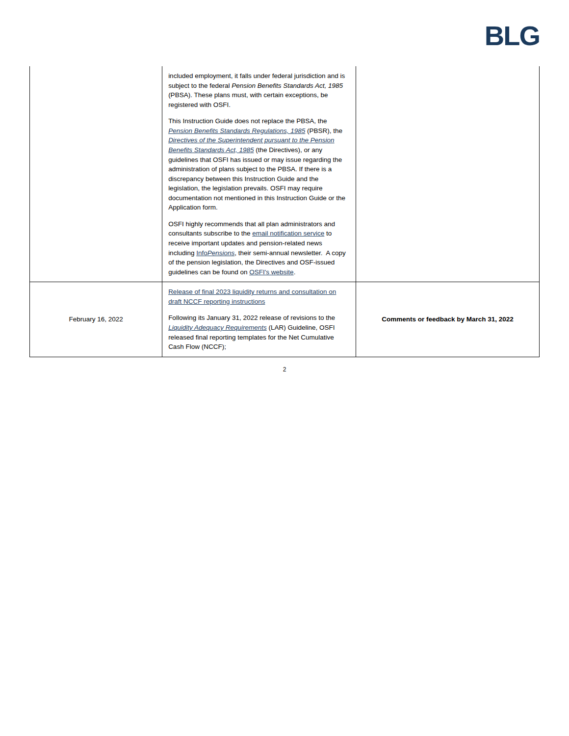BLG
| | included employment, it falls under federal jurisdiction and is subject to the federal Pension Benefits Standards Act, 1985 (PBSA). These plans must, with certain exceptions, be registered with OSFI. This Instruction Guide does not replace the PBSA, the Pension Benefits Standards Regulations, 1985 (PBSR), the Directives of the Superintendent pursuant to the Pension Benefits Standards Act, 1985 (the Directives), or any guidelines that OSFI has issued or may issue regarding the administration of plans subject to the PBSA. If there is a discrepancy between this Instruction Guide and the legislation, the legislation prevails. OSFI may require documentation not mentioned in this Instruction Guide or the Application form. OSFI highly recommends that all plan administrators and consultants subscribe to the email notification service to receive important updates and pension-related news including Info Pensions , their semi-annual newsletter. A copy of the pension legislation, the Directives and OSF-issued guidelines can be found on OSFI's website . | |
| February 16, 2022 | Release of final 2023 liquidity returns and consultation on draft NCCF reporting instructions Following its January 31, 2022 release of revisions to the Liquidity Adequacy Requirements (LAR) Guideline, OSFI released final reporting templates for the Net Cumulative Cash Flow (NCCF); | Comments or feedback by March 31, 2022 |
2